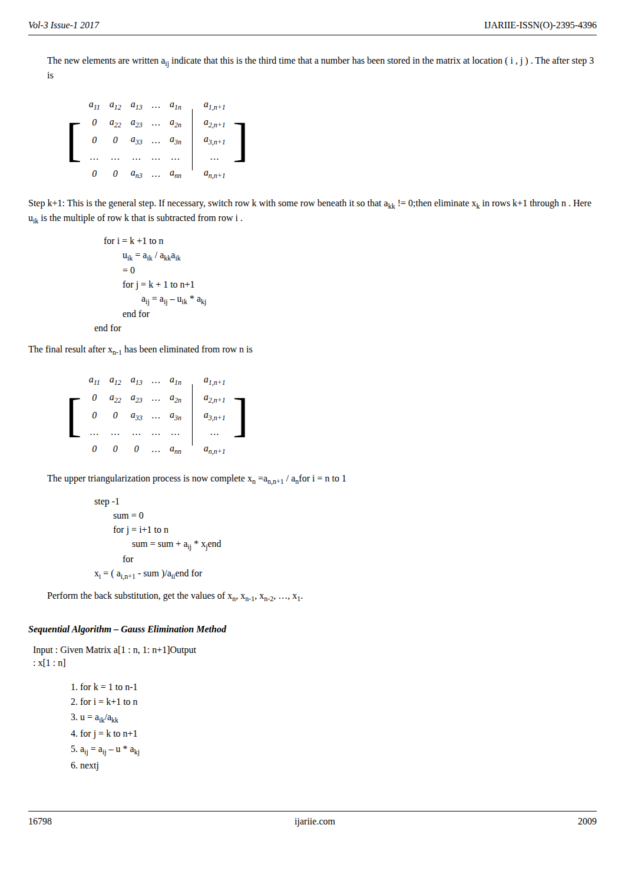Vol-3 Issue-1 2017
IJARIIE-ISSN(O)-2395-4396
The new elements are written aij indicate that this is the third time that a number has been stored in the matrix at location ( i , j ) . The after step 3 is
[
| a 11 | a 12 | a 13 | … | a 1n |
| 0 | a 22 | a 23 | … | a 2n |
| 0 | 0 | a 33 | … | a 3n |
| … | … | … | … | … |
| 0 | 0 | a n3 | … | a nn |
| a 1,n+1 |
| a 2,n+1 |
| a 3,n+1 |
| … |
| a n,n+1 |
]
Step k+1: This is the general step. If necessary, switch row k with some row beneath it so that akk != 0;then eliminate xk in rows k+1 through n . Here uik is the multiple of row k that is subtracted from row i .
for i = k +1 to n uik = aik / akkaik = 0 for j = k + 1 to n+1 aij = aij – uik * akj end for end for
The final result after xn-1 has been eliminated from row n is
[
| a 11 | a 12 | a 13 | … | a 1n |
| 0 | a 22 | a 23 | … | a 2n |
| 0 | 0 | a 33 | … | a 3n |
| … | … | … | … | … |
| 0 | 0 | 0 | … | a nn |
| a 1,n+1 |
| a 2,n+1 |
| a 3,n+1 |
| … |
| a n,n+1 |
]
The upper triangularization process is now complete xn =an,n+1 / anfor i = n to 1
step -1 sum = 0 for j = i+1 to n sum = sum + aij * xjend for xi = ( ai,n+1 - sum )/aiiend for
Perform the back substitution, get the values of xn, xn-1, xn-2, …, x1.
Sequential Algorithm – Gauss Elimination Method
Input : Given Matrix a[1 : n, 1: n+1]Output
: x[1 : n]
for k = 1 to n-1
for i = k+1 to n
u = aik/akk
for j = k to n+1
aij = aij – u * akj
nextj
16798
ijariie.com
2009